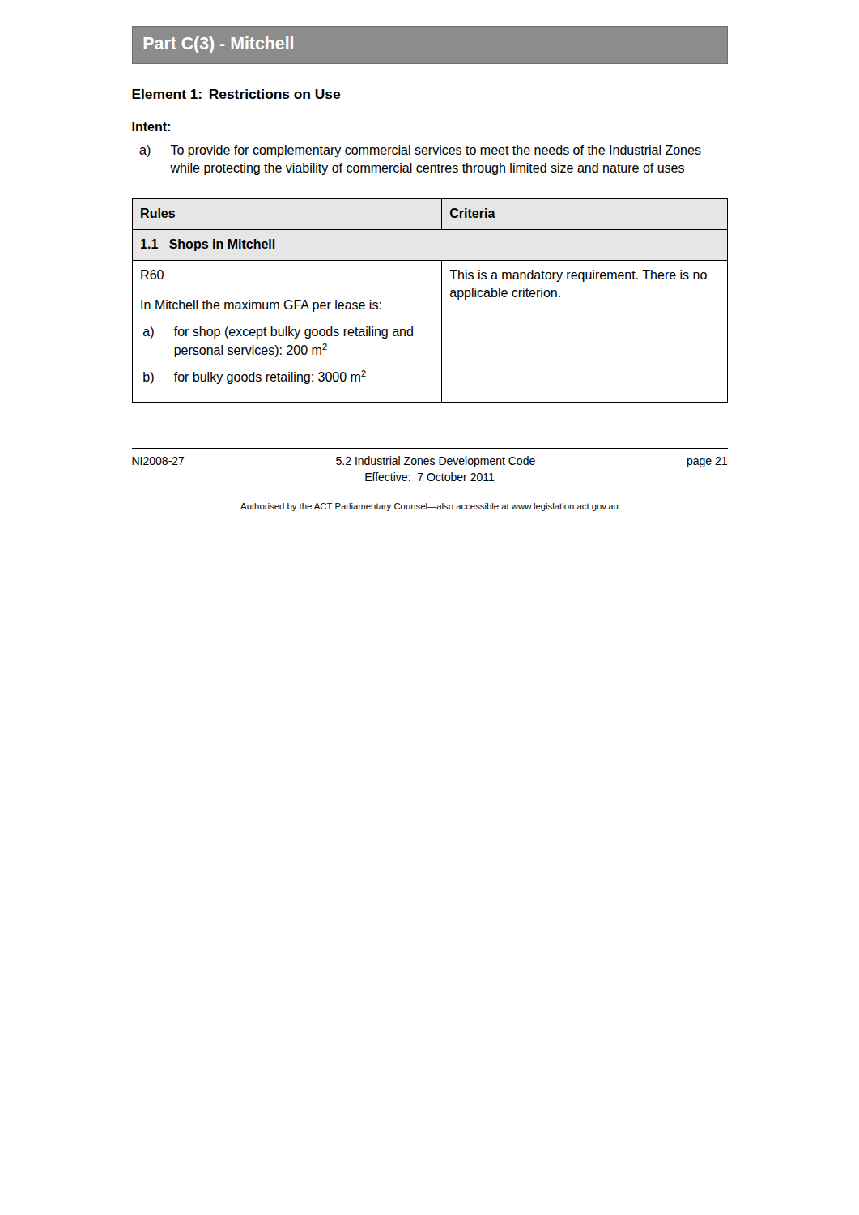Part C(3) - Mitchell
Element 1: Restrictions on Use
Intent:
a) To provide for complementary commercial services to meet the needs of the Industrial Zones while protecting the viability of commercial centres through limited size and nature of uses
| Rules | Criteria |
| --- | --- |
| 1.1 Shops in Mitchell |
| R60 In Mitchell the maximum GFA per lease is: a) for shop (except bulky goods retailing and personal services): 200 m 2 b) for bulky goods retailing: 3000 m 2 | This is a mandatory requirement. There is no applicable criterion. |
NI2008-27
5.2 Industrial Zones Development Code
page 21
Effective: 7 October 2011
Authorised by the ACT Parliamentary Counsel—also accessible at www.legislation.act.gov.au